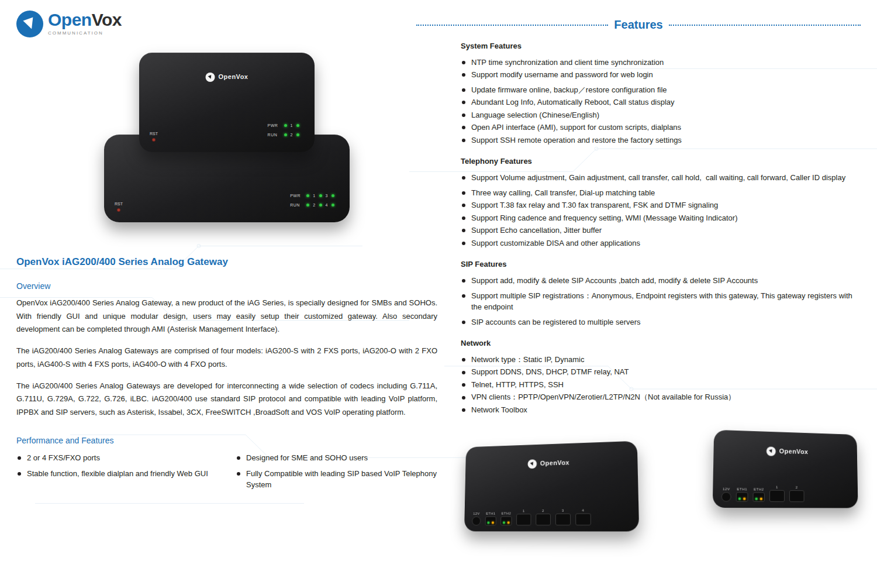OpenVox
Communication
Features
OpenVox
RST
PWR 1
RUN 2
RST
PWR 1 3
RUN 2 4
OpenVox iAG200/400 Series Analog Gateway
Overview
OpenVox iAG200/400 Series Analog Gateway, a new product of the iAG Series, is specially designed for SMBs and SOHOs. With friendly GUI and unique modular design, users may easily setup their customized gateway. Also secondary development can be completed through AMI (Asterisk Management Interface).
The iAG200/400 Series Analog Gateways are comprised of four models: iAG200-S with 2 FXS ports, iAG200-O with 2 FXO ports, iAG400-S with 4 FXS ports, iAG400-O with 4 FXO ports.
The iAG200/400 Series Analog Gateways are developed for interconnecting a wide selection of codecs including G.711A, G.711U, G.729A, G.722, G.726, iLBC. iAG200/400 use standard SIP protocol and compatible with leading VoIP platform, IPPBX and SIP servers, such as Asterisk, Issabel, 3CX, FreeSWITCH ,BroadSoft and VOS VoIP operating platform.
Performance and Features
2 or 4 FXS/FXO ports
Stable function, flexible dialplan and friendly Web GUI
Designed for SME and SOHO users
Fully Compatible with leading SIP based VoIP Telephony System
System Features
NTP time synchronization and client time synchronization
Support modify username and password for web login
Update firmware online, backup／restore configuration file
Abundant Log Info, Automatically Reboot, Call status display
Language selection (Chinese/English)
Open API interface (AMI), support for custom scripts, dialplans
Support SSH remote operation and restore the factory settings
Telephony Features
Support Volume adjustment, Gain adjustment, call transfer, call hold, call waiting, call forward, Caller ID display
Three way calling, Call transfer, Dial-up matching table
Support T.38 fax relay and T.30 fax transparent, FSK and DTMF signaling
Support Ring cadence and frequency setting, WMI (Message Waiting Indicator)
Support Echo cancellation, Jitter buffer
Support customizable DISA and other applications
SIP Features
Support add, modify & delete SIP Accounts ,batch add, modify & delete SIP Accounts
Support multiple SIP registrations：Anonymous, Endpoint registers with this gateway, This gateway registers with the endpoint
SIP accounts can be registered to multiple servers
Network
Network type：Static IP, Dynamic
Support DDNS, DNS, DHCP, DTMF relay, NAT
Telnet, HTTP, HTTPS, SSH
VPN clients：PPTP/OpenVPN/Zerotier/L2TP/N2N（Not available for Russia）
Network Toolbox
OpenVox
12V
ETH1
ETH2
1
2
3
4
OpenVox
12V
ETH1
ETH2
1
2